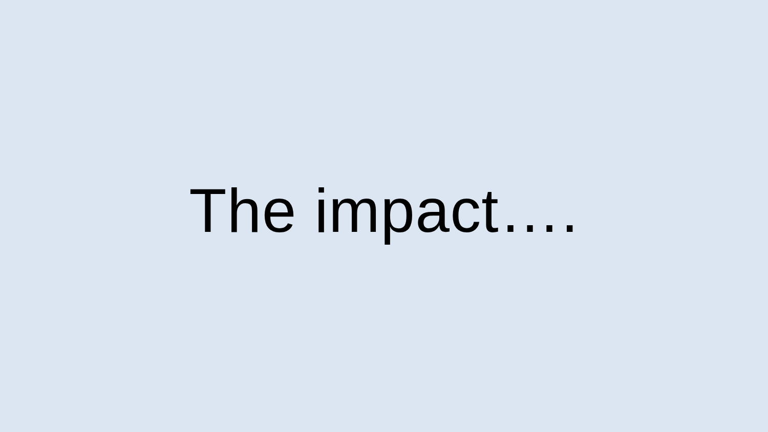The impact….